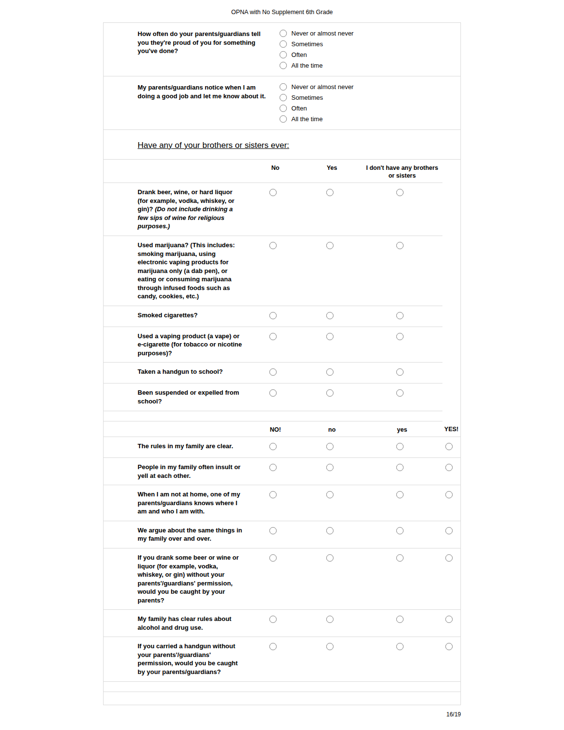OPNA with No Supplement 6th Grade
How often do your parents/guardians tell you they're proud of you for something you've done?
Never or almost never
Sometimes
Often
All the time
My parents/guardians notice when I am doing a good job and let me know about it.
Never or almost never
Sometimes
Often
All the time
Have any of your brothers or sisters ever:
| | No | Yes | I don't have any brothers or sisters |
| --- | --- | --- | --- |
| Drank beer, wine, or hard liquor (for example, vodka, whiskey, or gin)? (Do not include drinking a few sips of wine for religious purposes.) | | | |
| Used marijuana? (This includes: smoking marijuana, using electronic vaping products for marijuana only (a dab pen), or eating or consuming marijuana through infused foods such as candy, cookies, etc.) | | | |
| Smoked cigarettes? | | | |
| Used a vaping product (a vape) or e-cigarette (for tobacco or nicotine purposes)? | | | |
| Taken a handgun to school? | | | |
| Been suspended or expelled from school? | | | |
| | NO! | no | yes | YES! |
| The rules in my family are clear. | | | | |
| People in my family often insult or yell at each other. | | | | |
| When I am not at home, one of my parents/guardians knows where I am and who I am with. | | | | |
| We argue about the same things in my family over and over. | | | | |
| If you drank some beer or wine or liquor (for example, vodka, whiskey, or gin) without your parents'/guardians' permission, would you be caught by your parents? | | | | |
| My family has clear rules about alcohol and drug use. | | | | |
| If you carried a handgun without your parents'/guardians' permission, would you be caught by your parents/guardians? | | | | |
16/19